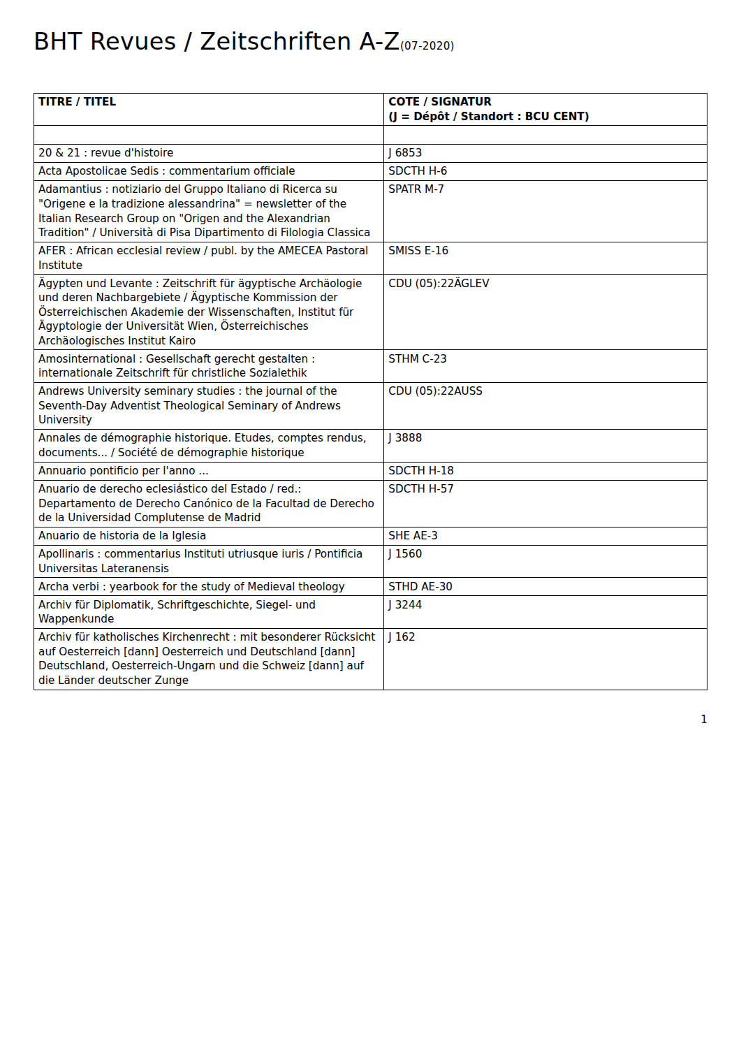BHT Revues / Zeitschriften A-Z(07-2020)
| TITRE / TITEL | COTE / SIGNATUR (J = Dépôt / Standort : BCU CENT) |
| 20 & 21 : revue d'histoire | J 6853 |
| Acta Apostolicae Sedis : commentarium officiale | SDCTH H-6 |
| Adamantius : notiziario del Gruppo Italiano di Ricerca su "Origene e la tradizione alessandrina" = newsletter of the Italian Research Group on "Origen and the Alexandrian Tradition" / Università di Pisa Dipartimento di Filologia Classica | SPATR M-7 |
| AFER : African ecclesial review / publ. by the AMECEA Pastoral Institute | SMISS E-16 |
| Ägypten und Levante : Zeitschrift für ägyptische Archäologie und deren Nachbargebiete / Ägyptische Kommission der Österreichischen Akademie der Wissenschaften, Institut für Ägyptologie der Universität Wien, Österreichisches Archäologisches Institut Kairo | CDU (05):22ÄGLEV |
| Amosinternational : Gesellschaft gerecht gestalten : internationale Zeitschrift für christliche Sozialethik | STHM C-23 |
| Andrews University seminary studies : the journal of the Seventh-Day Adventist Theological Seminary of Andrews University | CDU (05):22AUSS |
| Annales de démographie historique. Etudes, comptes rendus, documents... / Société de démographie historique | J 3888 |
| Annuario pontificio per l'anno ... | SDCTH H-18 |
| Anuario de derecho eclesiástico del Estado / red.: Departamento de Derecho Canónico de la Facultad de Derecho de la Universidad Complutense de Madrid | SDCTH H-57 |
| Anuario de historia de la Iglesia | SHE AE-3 |
| Apollinaris : commentarius Instituti utriusque iuris / Pontificia Universitas Lateranensis | J 1560 |
| Archa verbi : yearbook for the study of Medieval theology | STHD AE-30 |
| Archiv für Diplomatik, Schriftgeschichte, Siegel- und Wappenkunde | J 3244 |
| Archiv für katholisches Kirchenrecht : mit besonderer Rücksicht auf Oesterreich [dann] Oesterreich und Deutschland [dann] Deutschland, Oesterreich-Ungarn und die Schweiz [dann] auf die Länder deutscher Zunge | J 162 |
1